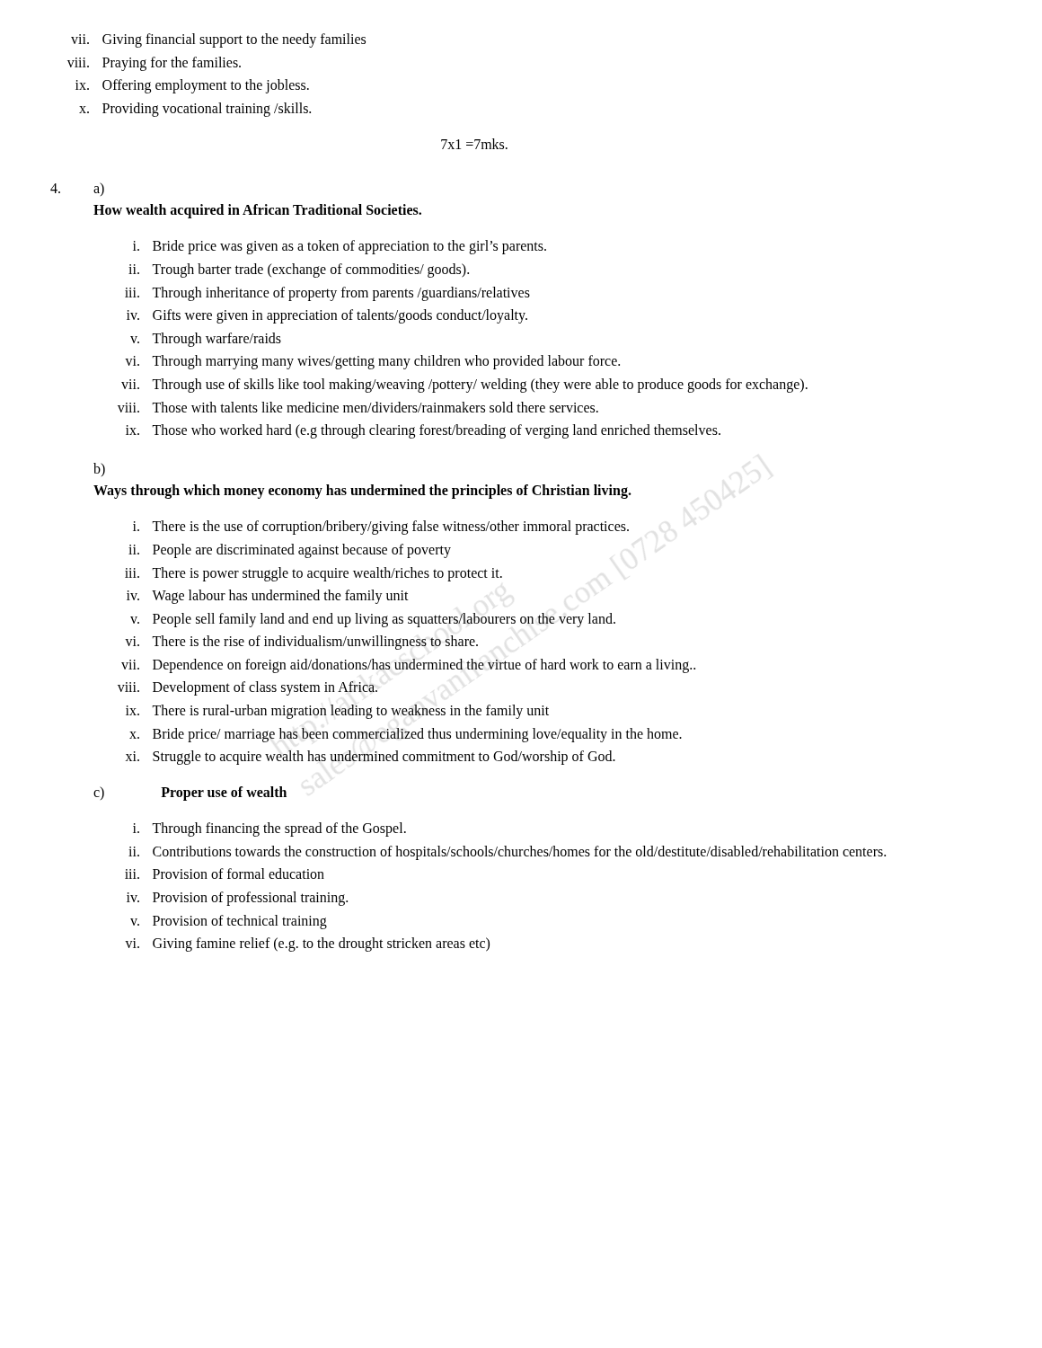http://arikacschool.org
sales@eganvanfranchise.com [0728 450425]
Giving financial support to the needy families
Praying for the families.
Offering employment to the jobless.
Providing vocational training /skills.
7x1 =7mks.
4.
a)
How wealth acquired in African Traditional Societies.
Bride price was given as a token of appreciation to the girl’s parents.
Trough barter trade (exchange of commodities/ goods).
Through inheritance of property from parents /guardians/relatives
Gifts were given in appreciation of talents/goods conduct/loyalty.
Through warfare/raids
Through marrying many wives/getting many children who provided labour force.
Through use of skills like tool making/weaving /pottery/ welding (they were able to produce goods for exchange).
Those with talents like medicine men/dividers/rainmakers sold there services.
Those who worked hard (e.g through clearing forest/breading of verging land enriched themselves.
b)
Ways through which money economy has undermined the principles of Christian living.
There is the use of corruption/bribery/giving false witness/other immoral practices.
People are discriminated against because of poverty
There is power struggle to acquire wealth/riches to protect it.
Wage labour has undermined the family unit
People sell family land and end up living as squatters/labourers on the very land.
There is the rise of individualism/unwillingness to share.
Dependence on foreign aid/donations/has undermined the virtue of hard work to earn a living..
Development of class system in Africa.
There is rural-urban migration leading to weakness in the family unit
Bride price/ marriage has been commercialized thus undermining love/equality in the home.
Struggle to acquire wealth has undermined commitment to God/worship of God.
c)
Proper use of wealth
Through financing the spread of the Gospel.
Contributions towards the construction of hospitals/schools/churches/homes for the old/destitute/disabled/rehabilitation centers.
Provision of formal education
Provision of professional training.
Provision of technical training
Giving famine relief (e.g. to the drought stricken areas etc)